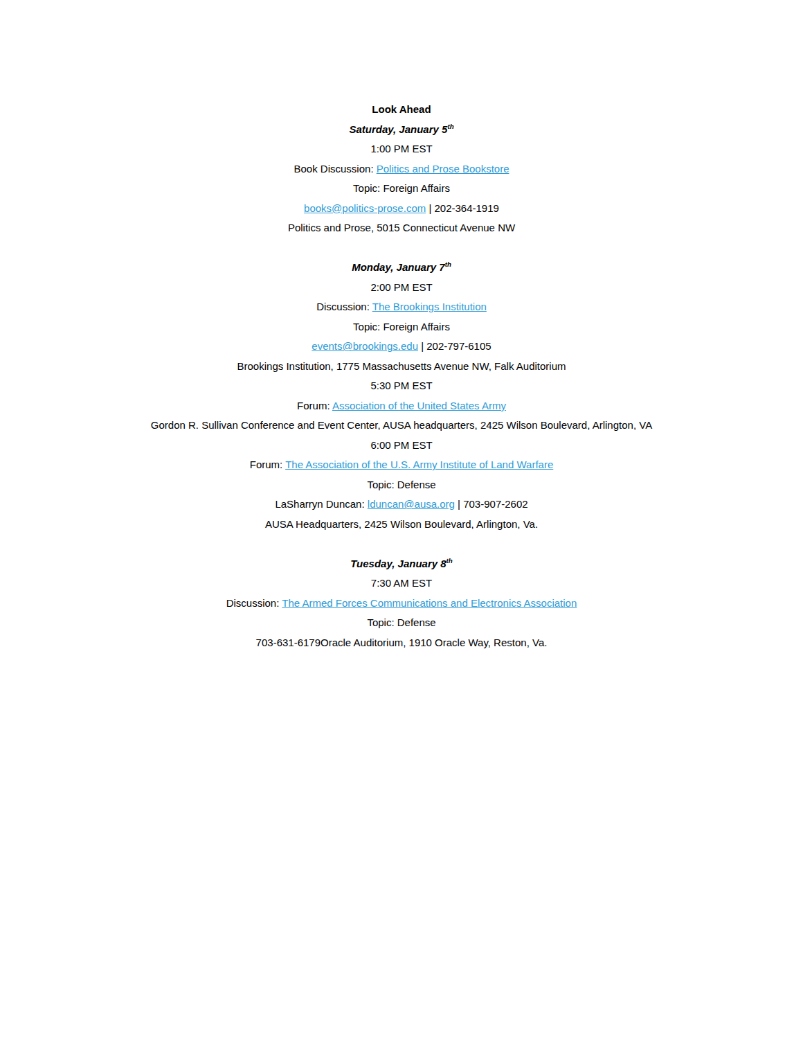Look Ahead
Saturday, January 5th
1:00 PM EST
Book Discussion: Politics and Prose Bookstore
Topic: Foreign Affairs
books@politics-prose.com | 202-364-1919
Politics and Prose, 5015 Connecticut Avenue NW
Monday, January 7th
2:00 PM EST
Discussion: The Brookings Institution
Topic: Foreign Affairs
events@brookings.edu | 202-797-6105
Brookings Institution, 1775 Massachusetts Avenue NW, Falk Auditorium
5:30 PM EST
Forum: Association of the United States Army
Gordon R. Sullivan Conference and Event Center, AUSA headquarters, 2425 Wilson Boulevard, Arlington, VA
6:00 PM EST
Forum: The Association of the U.S. Army Institute of Land Warfare
Topic: Defense
LaSharryn Duncan: lduncan@ausa.org | 703-907-2602
AUSA Headquarters, 2425 Wilson Boulevard, Arlington, Va.
Tuesday, January 8th
7:30 AM EST
Discussion: The Armed Forces Communications and Electronics Association
Topic: Defense
703-631-6179Oracle Auditorium, 1910 Oracle Way, Reston, Va.